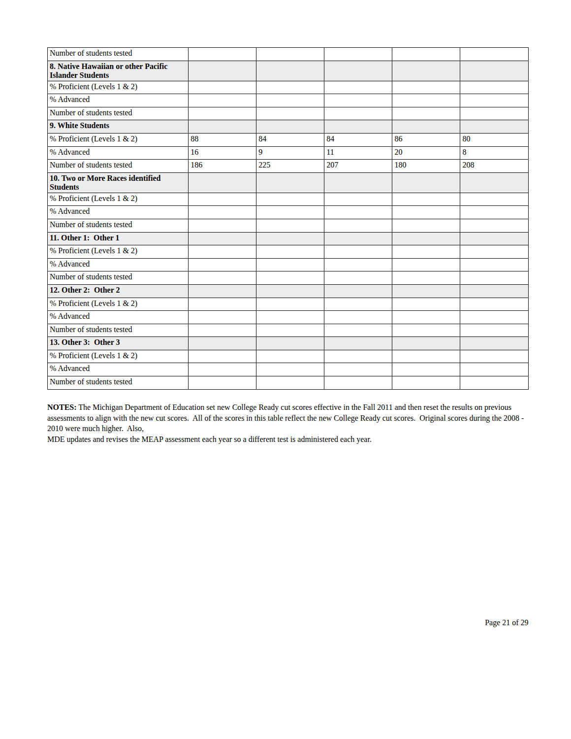| Number of students tested | | | | | |
| 8. Native Hawaiian or other Pacific Islander Students | | | | | |
| % Proficient (Levels 1 & 2) | | | | | |
| % Advanced | | | | | |
| Number of students tested | | | | | |
| 9. White Students | | | | | |
| % Proficient (Levels 1 & 2) | 88 | 84 | 84 | 86 | 80 |
| % Advanced | 16 | 9 | 11 | 20 | 8 |
| Number of students tested | 186 | 225 | 207 | 180 | 208 |
| 10. Two or More Races identified Students | | | | | |
| % Proficient (Levels 1 & 2) | | | | | |
| % Advanced | | | | | |
| Number of students tested | | | | | |
| 11. Other 1: Other 1 | | | | | |
| % Proficient (Levels 1 & 2) | | | | | |
| % Advanced | | | | | |
| Number of students tested | | | | | |
| 12. Other 2: Other 2 | | | | | |
| % Proficient (Levels 1 & 2) | | | | | |
| % Advanced | | | | | |
| Number of students tested | | | | | |
| 13. Other 3: Other 3 | | | | | |
| % Proficient (Levels 1 & 2) | | | | | |
| % Advanced | | | | | |
| Number of students tested | | | | | |
NOTES: The Michigan Department of Education set new College Ready cut scores effective in the Fall 2011 and then reset the results on previous assessments to align with the new cut scores. All of the scores in this table reflect the new College Ready cut scores. Original scores during the 2008 - 2010 were much higher. Also,
MDE updates and revises the MEAP assessment each year so a different test is administered each year.
Page 21 of 29